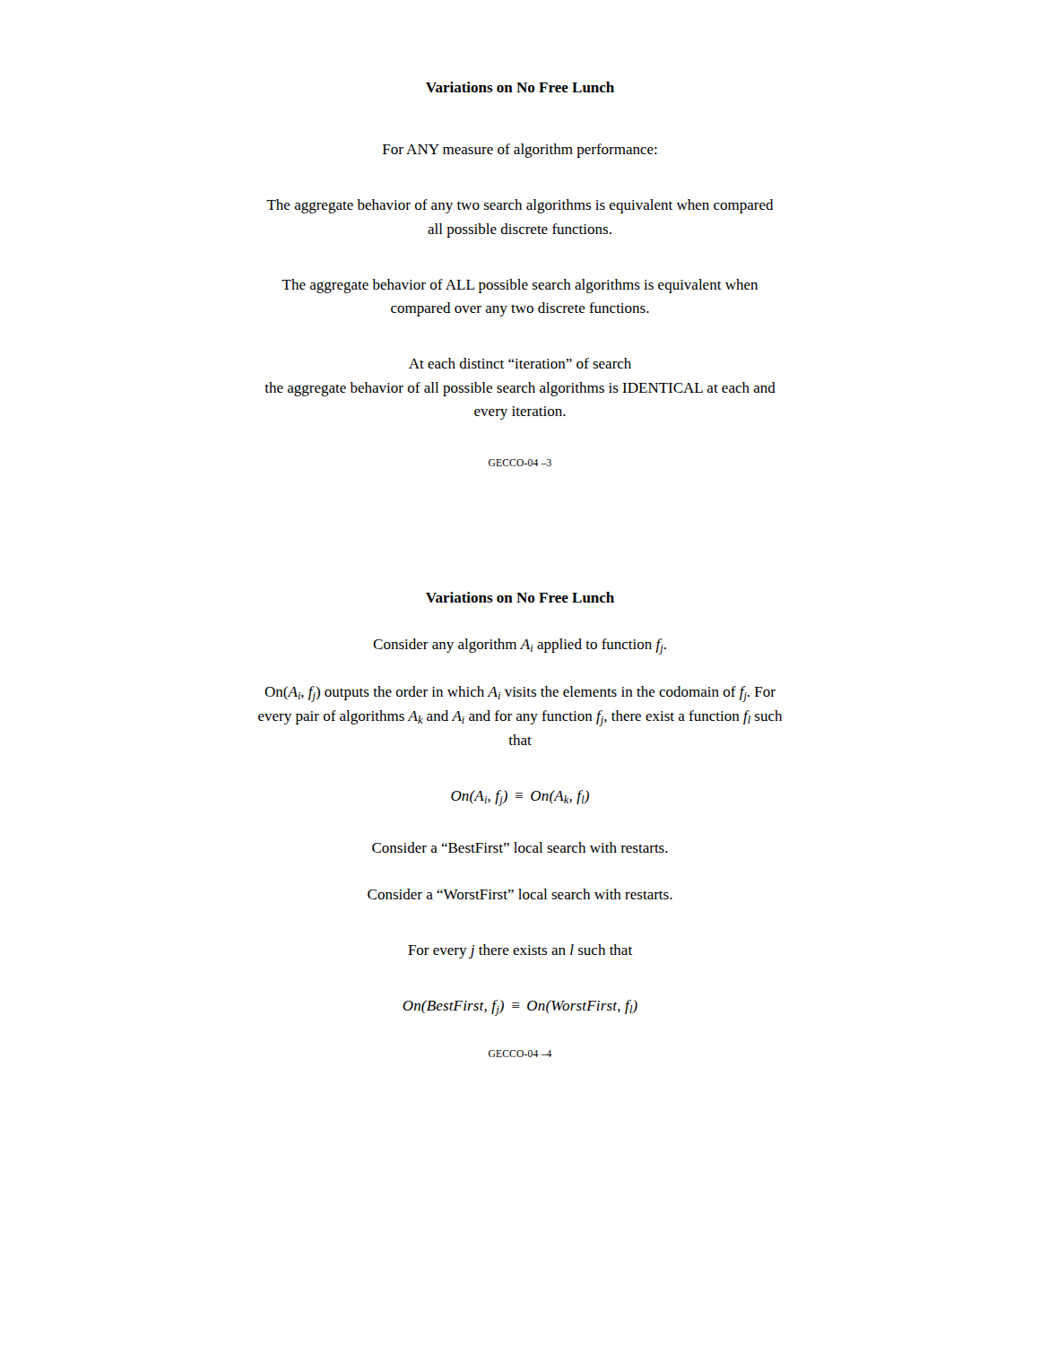Variations on No Free Lunch
For ANY measure of algorithm performance:
The aggregate behavior of any two search algorithms is equivalent when compared all possible discrete functions.
The aggregate behavior of ALL possible search algorithms is equivalent when compared over any two discrete functions.
At each distinct “iteration” of search
the aggregate behavior of all possible search algorithms is IDENTICAL at each and every iteration.
GECCO-04 –3
Variations on No Free Lunch
Consider any algorithm Ai applied to function fj.
On(Ai, fj) outputs the order in which Ai visits the elements in the codomain of fj. For every pair of algorithms Ak and Ai and for any function fj, there exist a function fl such that
On(Ai, fj) ≡ On(Ak, fl)
Consider a “BestFirst” local search with restarts.
Consider a “WorstFirst” local search with restarts.
For every j there exists an l such that
On(BestFirst, fj) ≡ On(WorstFirst, fl)
GECCO-04 –4